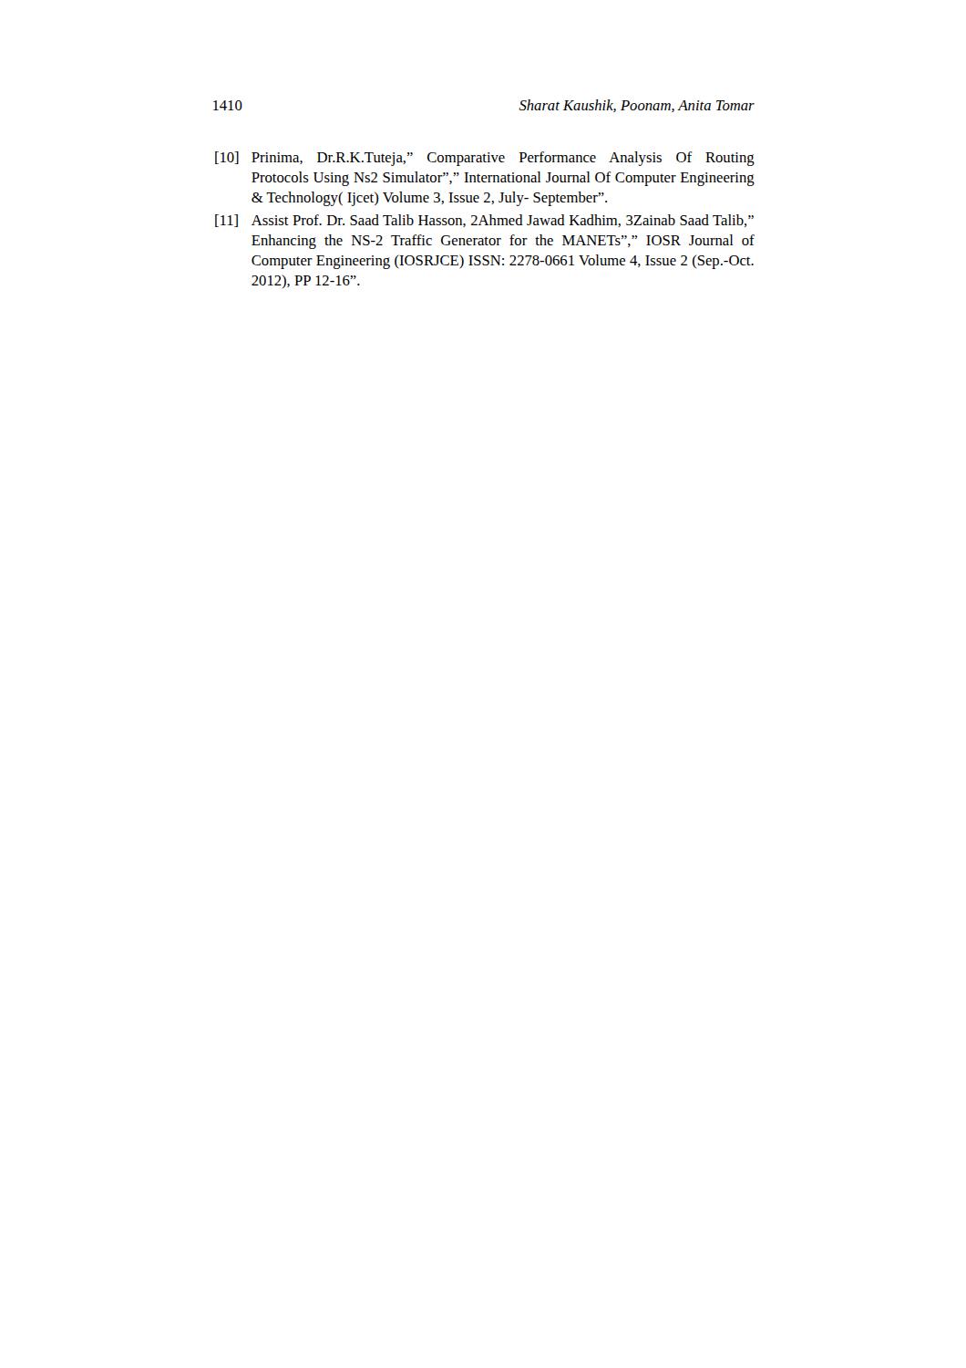1410 Sharat Kaushik, Poonam, Anita Tomar
[10] Prinima, Dr.R.K.Tuteja,” Comparative Performance Analysis Of Routing Protocols Using Ns2 Simulator”,” International Journal Of Computer Engineering & Technology( Ijcet) Volume 3, Issue 2, July- September”.
[11] Assist Prof. Dr. Saad Talib Hasson, 2Ahmed Jawad Kadhim, 3Zainab Saad Talib,” Enhancing the NS-2 Traffic Generator for the MANETs”,” IOSR Journal of Computer Engineering (IOSRJCE) ISSN: 2278-0661 Volume 4, Issue 2 (Sep.-Oct. 2012), PP 12-16”.